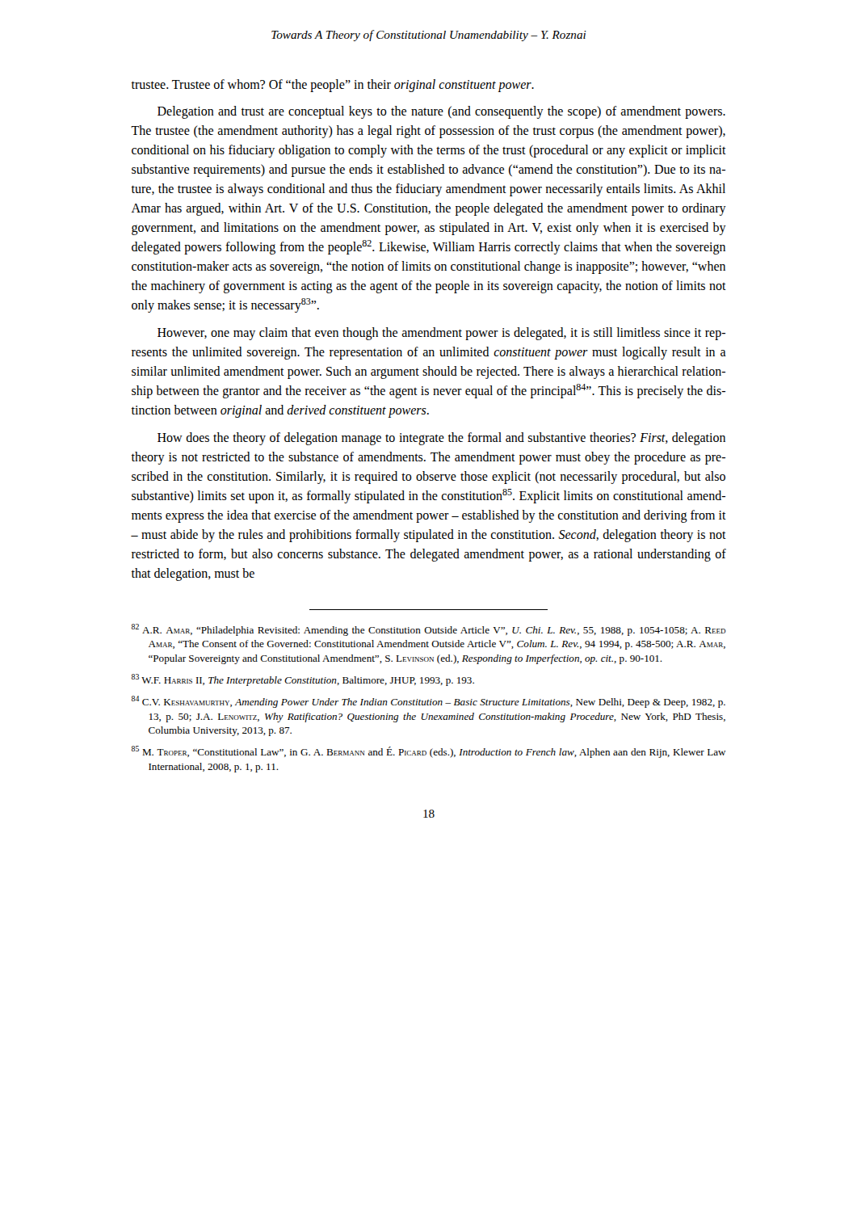Towards A Theory of Constitutional Unamendability – Y. Roznai
trustee. Trustee of whom? Of “the people” in their original constituent power.
Delegation and trust are conceptual keys to the nature (and consequently the scope) of amendment powers. The trustee (the amendment authority) has a legal right of possession of the trust corpus (the amendment power), conditional on his fiduciary obligation to comply with the terms of the trust (procedural or any explicit or implicit substantive requirements) and pursue the ends it established to advance (“amend the constitution”). Due to its nature, the trustee is always conditional and thus the fiduciary amendment power necessarily entails limits. As Akhil Amar has argued, within Art. V of the U.S. Constitution, the people delegated the amendment power to ordinary government, and limitations on the amendment power, as stipulated in Art. V, exist only when it is exercised by delegated powers following from the people82. Likewise, William Harris correctly claims that when the sovereign constitution-maker acts as sovereign, “the notion of limits on constitutional change is inapposite”; however, “when the machinery of government is acting as the agent of the people in its sovereign capacity, the notion of limits not only makes sense; it is necessary83”.
However, one may claim that even though the amendment power is delegated, it is still limitless since it represents the unlimited sovereign. The representation of an unlimited constituent power must logically result in a similar unlimited amendment power. Such an argument should be rejected. There is always a hierarchical relationship between the grantor and the receiver as “the agent is never equal of the principal84”. This is precisely the distinction between original and derived constituent powers.
How does the theory of delegation manage to integrate the formal and substantive theories? First, delegation theory is not restricted to the substance of amendments. The amendment power must obey the procedure as prescribed in the constitution. Similarly, it is required to observe those explicit (not necessarily procedural, but also substantive) limits set upon it, as formally stipulated in the constitution85. Explicit limits on constitutional amendments express the idea that exercise of the amendment power – established by the constitution and deriving from it – must abide by the rules and prohibitions formally stipulated in the constitution. Second, delegation theory is not restricted to form, but also concerns substance. The delegated amendment power, as a rational understanding of that delegation, must be
82 A.R. Amar, “Philadelphia Revisited: Amending the Constitution Outside Article V”, U. Chi. L. Rev., 55, 1988, p. 1054-1058; A. Reed Amar, “The Consent of the Governed: Constitutional Amendment Outside Article V”, Colum. L. Rev., 94 1994, p. 458-500; A.R. Amar, “Popular Sovereignty and Constitutional Amendment”, S. Levinson (ed.), Responding to Imperfection, op. cit., p. 90-101.
83 W.F. Harris II, The Interpretable Constitution, Baltimore, JHUP, 1993, p. 193.
84 C.V. Keshavamurthy, Amending Power Under The Indian Constitution – Basic Structure Limitations, New Delhi, Deep & Deep, 1982, p. 13, p. 50; J.A. Lenowitz, Why Ratification? Questioning the Unexamined Constitution-making Procedure, New York, PhD Thesis, Columbia University, 2013, p. 87.
85 M. Troper, “Constitutional Law”, in G. A. Bermann and É. Picard (eds.), Introduction to French law, Alphen aan den Rijn, Klewer Law International, 2008, p. 1, p. 11.
18